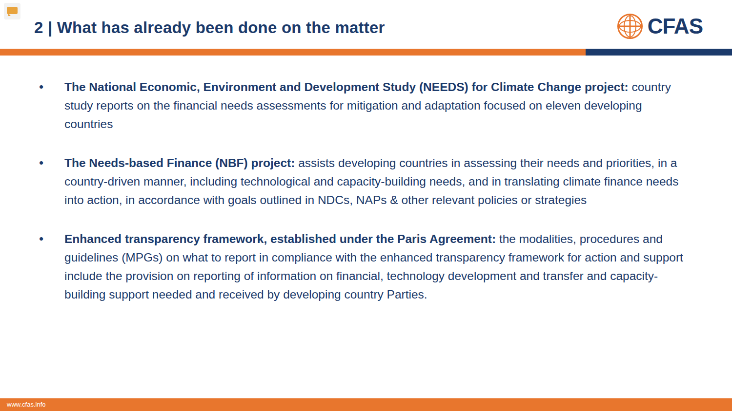2 | What has already been done on the matter
CFAS
The National Economic, Environment and Development Study (NEEDS) for Climate Change project: country study reports on the financial needs assessments for mitigation and adaptation focused on eleven developing countries
The Needs-based Finance (NBF) project: assists developing countries in assessing their needs and priorities, in a country-driven manner, including technological and capacity-building needs, and in translating climate finance needs into action, in accordance with goals outlined in NDCs, NAPs & other relevant policies or strategies
Enhanced transparency framework, established under the Paris Agreement: the modalities, procedures and guidelines (MPGs) on what to report in compliance with the enhanced transparency framework for action and support include the provision on reporting of information on financial, technology development and transfer and capacity-building support needed and received by developing country Parties.
www.cfas.info